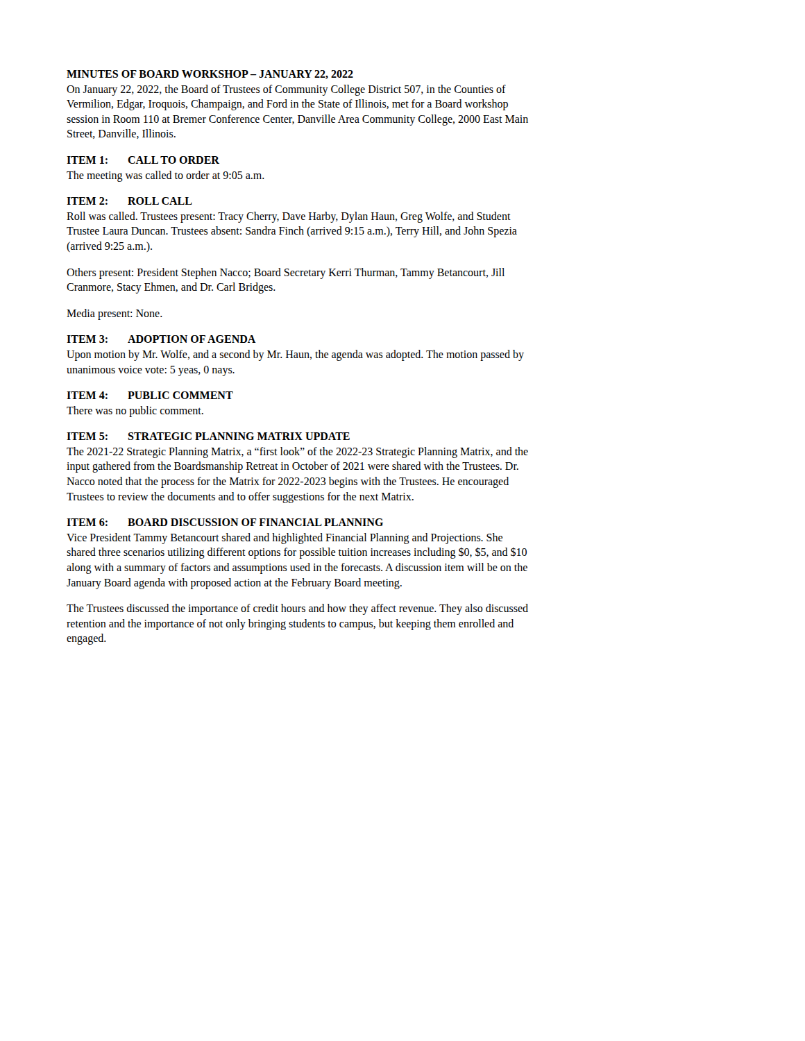Minutes of Board Workshop – January 22, 2022
On January 22, 2022, the Board of Trustees of Community College District 507, in the Counties of Vermilion, Edgar, Iroquois, Champaign, and Ford in the State of Illinois, met for a Board workshop session in Room 110 at Bremer Conference Center, Danville Area Community College, 2000 East Main Street, Danville, Illinois.
Item 1: Call to Order
The meeting was called to order at 9:05 a.m.
Item 2: Roll Call
Roll was called. Trustees present: Tracy Cherry, Dave Harby, Dylan Haun, Greg Wolfe, and Student Trustee Laura Duncan. Trustees absent: Sandra Finch (arrived 9:15 a.m.), Terry Hill, and John Spezia (arrived 9:25 a.m.).
Others present: President Stephen Nacco; Board Secretary Kerri Thurman, Tammy Betancourt, Jill Cranmore, Stacy Ehmen, and Dr. Carl Bridges.
Media present: None.
Item 3: Adoption of Agenda
Upon motion by Mr. Wolfe, and a second by Mr. Haun, the agenda was adopted. The motion passed by unanimous voice vote: 5 yeas, 0 nays.
Item 4: Public Comment
There was no public comment.
Item 5: Strategic Planning Matrix Update
The 2021-22 Strategic Planning Matrix, a “first look” of the 2022-23 Strategic Planning Matrix, and the input gathered from the Boardsmanship Retreat in October of 2021 were shared with the Trustees. Dr. Nacco noted that the process for the Matrix for 2022-2023 begins with the Trustees. He encouraged Trustees to review the documents and to offer suggestions for the next Matrix.
Item 6: Board Discussion of Financial Planning
Vice President Tammy Betancourt shared and highlighted Financial Planning and Projections. She shared three scenarios utilizing different options for possible tuition increases including $0, $5, and $10 along with a summary of factors and assumptions used in the forecasts. A discussion item will be on the January Board agenda with proposed action at the February Board meeting.
The Trustees discussed the importance of credit hours and how they affect revenue. They also discussed retention and the importance of not only bringing students to campus, but keeping them enrolled and engaged.